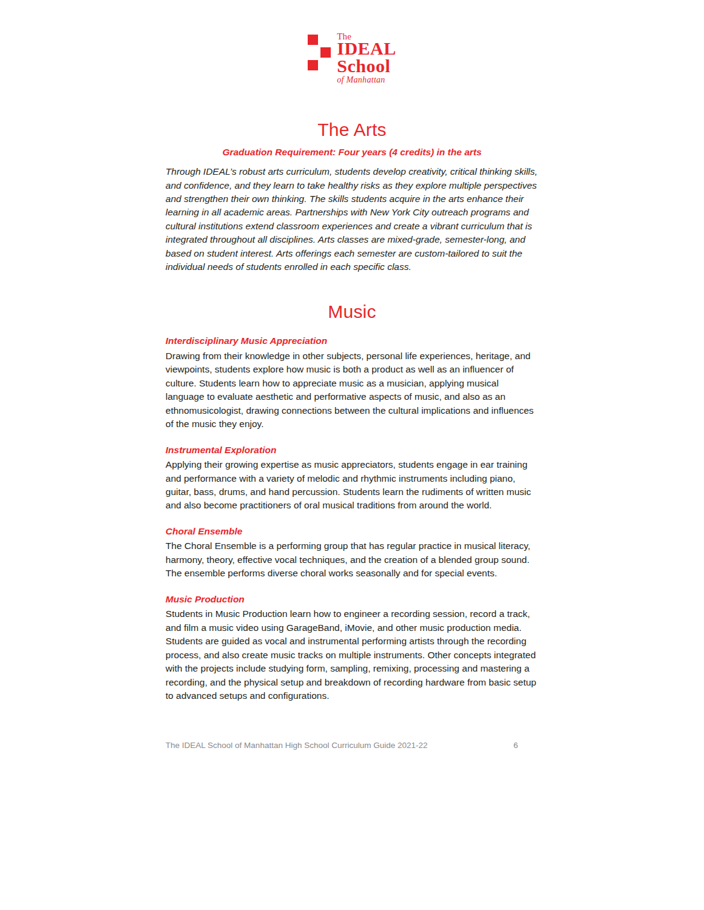The
IDEAL
School
of Manhattan
The Arts
Graduation Requirement: Four years (4 credits) in the arts
Through IDEAL’s robust arts curriculum, students develop creativity, critical thinking skills, and confidence, and they learn to take healthy risks as they explore multiple perspectives and strengthen their own thinking. The skills students acquire in the arts enhance their learning in all academic areas. Partnerships with New York City outreach programs and cultural institutions extend classroom experiences and create a vibrant curriculum that is integrated throughout all disciplines. Arts classes are mixed-grade, semester-long, and based on student interest. Arts offerings each semester are custom-tailored to suit the individual needs of students enrolled in each specific class.
Music
Interdisciplinary Music Appreciation
Drawing from their knowledge in other subjects, personal life experiences, heritage, and viewpoints, students explore how music is both a product as well as an influencer of culture. Students learn how to appreciate music as a musician, applying musical language to evaluate aesthetic and performative aspects of music, and also as an ethnomusicologist, drawing connections between the cultural implications and influences of the music they enjoy.
Instrumental Exploration
Applying their growing expertise as music appreciators, students engage in ear training and performance with a variety of melodic and rhythmic instruments including piano, guitar, bass, drums, and hand percussion. Students learn the rudiments of written music and also become practitioners of oral musical traditions from around the world.
Choral Ensemble
The Choral Ensemble is a performing group that has regular practice in musical literacy, harmony, theory, effective vocal techniques, and the creation of a blended group sound. The ensemble performs diverse choral works seasonally and for special events.
Music Production
Students in Music Production learn how to engineer a recording session, record a track, and film a music video using GarageBand, iMovie, and other music production media. Students are guided as vocal and instrumental performing artists through the recording process, and also create music tracks on multiple instruments. Other concepts integrated with the projects include studying form, sampling, remixing, processing and mastering a recording, and the physical setup and breakdown of recording hardware from basic setup to advanced setups and configurations.
The IDEAL School of Manhattan High School Curriculum Guide 2021-22
6